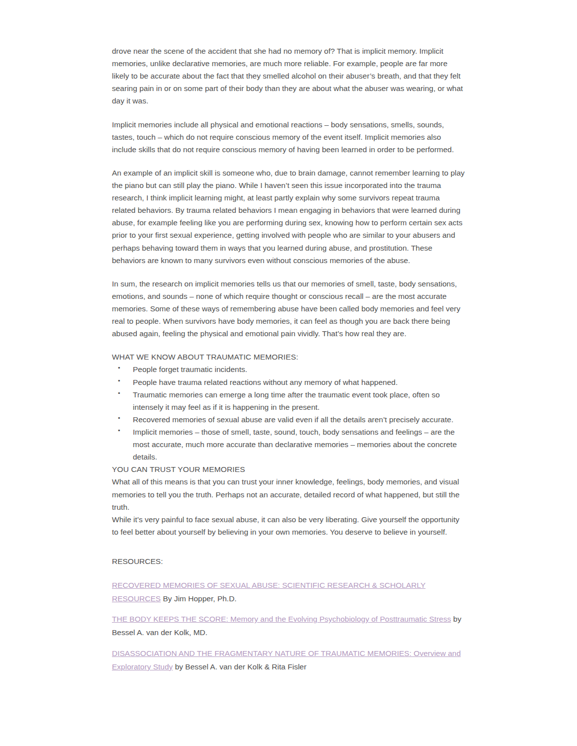drove near the scene of the accident that she had no memory of? That is implicit memory. Implicit memories, unlike declarative memories, are much more reliable. For example, people are far more likely to be accurate about the fact that they smelled alcohol on their abuser’s breath, and that they felt searing pain in or on some part of their body than they are about what the abuser was wearing, or what day it was.
Implicit memories include all physical and emotional reactions – body sensations, smells, sounds, tastes, touch – which do not require conscious memory of the event itself. Implicit memories also include skills that do not require conscious memory of having been learned in order to be performed.
An example of an implicit skill is someone who, due to brain damage, cannot remember learning to play the piano but can still play the piano. While I haven’t seen this issue incorporated into the trauma research, I think implicit learning might, at least partly explain why some survivors repeat trauma related behaviors. By trauma related behaviors I mean engaging in behaviors that were learned during abuse, for example feeling like you are performing during sex, knowing how to perform certain sex acts prior to your first sexual experience, getting involved with people who are similar to your abusers and perhaps behaving toward them in ways that you learned during abuse, and prostitution. These behaviors are known to many survivors even without conscious memories of the abuse.
In sum, the research on implicit memories tells us that our memories of smell, taste, body sensations, emotions, and sounds – none of which require thought or conscious recall – are the most accurate memories. Some of these ways of remembering abuse have been called body memories and feel very real to people. When survivors have body memories, it can feel as though you are back there being abused again, feeling the physical and emotional pain vividly. That’s how real they are.
WHAT WE KNOW ABOUT TRAUMATIC MEMORIES:
People forget traumatic incidents.
People have trauma related reactions without any memory of what happened.
Traumatic memories can emerge a long time after the traumatic event took place, often so intensely it may feel as if it is happening in the present.
Recovered memories of sexual abuse are valid even if all the details aren’t precisely accurate.
Implicit memories – those of smell, taste, sound, touch, body sensations and feelings – are the most accurate, much more accurate than declarative memories – memories about the concrete details.
YOU CAN TRUST YOUR MEMORIES
What all of this means is that you can trust your inner knowledge, feelings, body memories, and visual memories to tell you the truth. Perhaps not an accurate, detailed record of what happened, but still the truth.
While it’s very painful to face sexual abuse, it can also be very liberating. Give yourself the opportunity to feel better about yourself by believing in your own memories. You deserve to believe in yourself.
RESOURCES:
RECOVERED MEMORIES OF SEXUAL ABUSE: SCIENTIFIC RESEARCH & SCHOLARLY RESOURCES By Jim Hopper, Ph.D.
THE BODY KEEPS THE SCORE: Memory and the Evolving Psychobiology of Posttraumatic Stress by Bessel A. van der Kolk, MD.
DISASSOCIATION AND THE FRAGMENTARY NATURE OF TRAUMATIC MEMORIES: Overview and Exploratory Study by Bessel A. van der Kolk & Rita Fisler